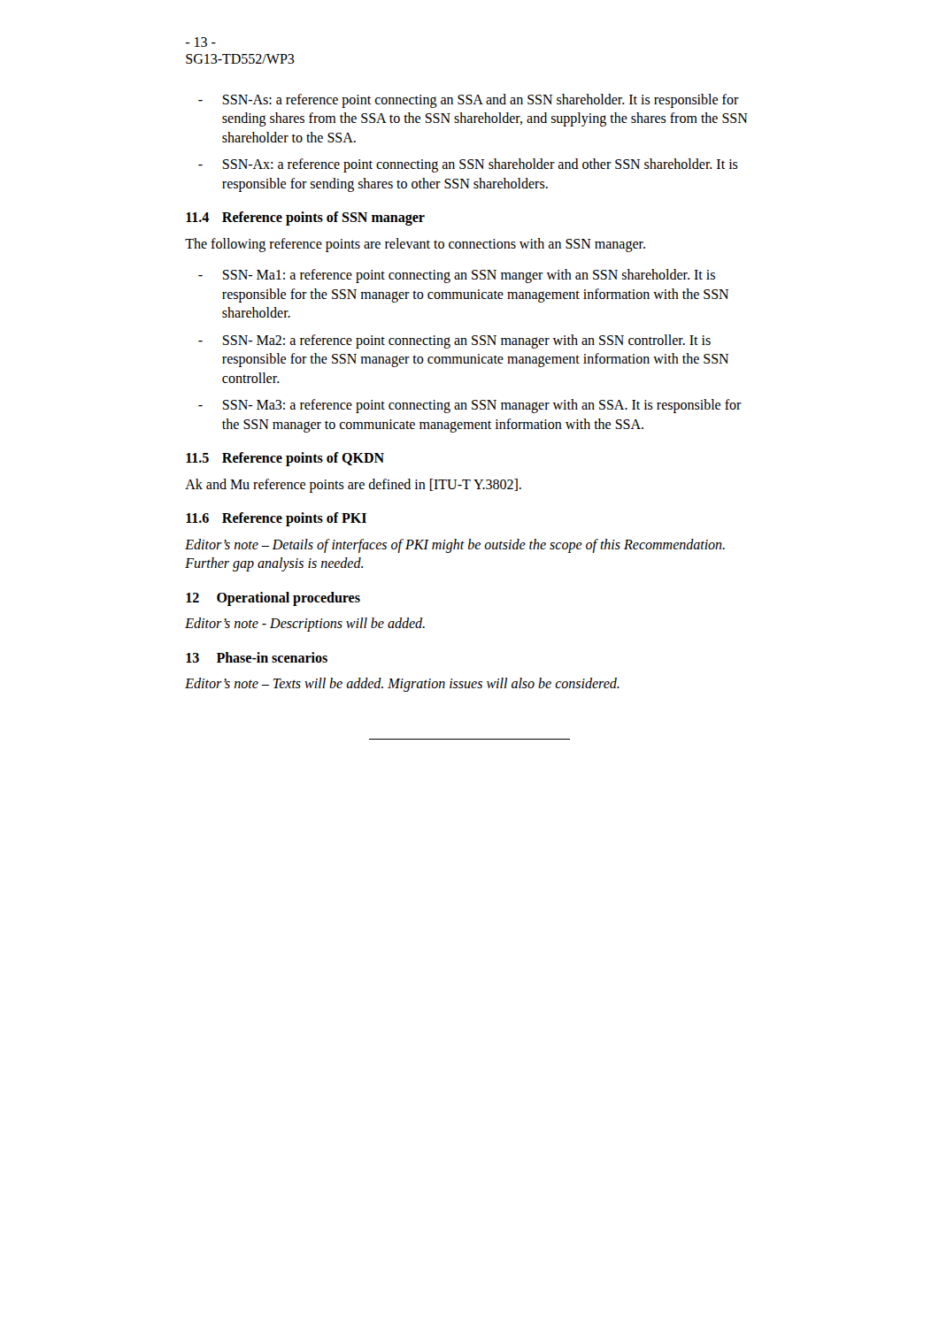- 13 -
SG13-TD552/WP3
SSN-As: a reference point connecting an SSA and an SSN shareholder. It is responsible for sending shares from the SSA to the SSN shareholder, and supplying the shares from the SSN shareholder to the SSA.
SSN-Ax: a reference point connecting an SSN shareholder and other SSN shareholder. It is responsible for sending shares to other SSN shareholders.
11.4 Reference points of SSN manager
The following reference points are relevant to connections with an SSN manager.
SSN- Ma1: a reference point connecting an SSN manger with an SSN shareholder. It is responsible for the SSN manager to communicate management information with the SSN shareholder.
SSN- Ma2: a reference point connecting an SSN manager with an SSN controller. It is responsible for the SSN manager to communicate management information with the SSN controller.
SSN- Ma3: a reference point connecting an SSN manager with an SSA. It is responsible for the SSN manager to communicate management information with the SSA.
11.5 Reference points of QKDN
Ak and Mu reference points are defined in [ITU-T Y.3802].
11.6 Reference points of PKI
Editor’s note – Details of interfaces of PKI might be outside the scope of this Recommendation. Further gap analysis is needed.
12 Operational procedures
Editor’s note - Descriptions will be added.
13 Phase-in scenarios
Editor’s note – Texts will be added. Migration issues will also be considered.